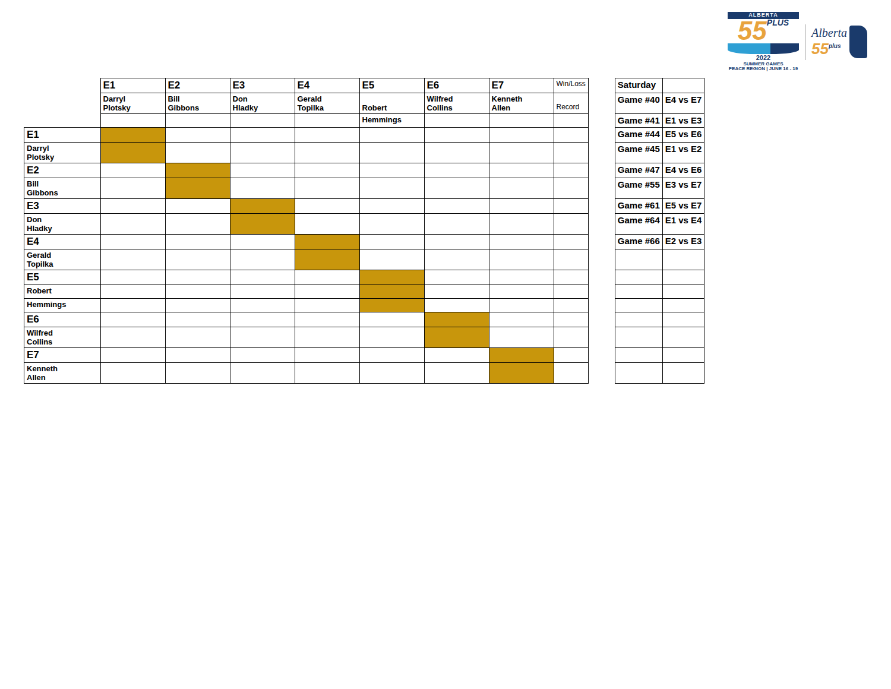ALBERTA
55PLUS
2022
SUMMER GAMES
PEACE REGION | JUNE 16 - 19
Alberta
55plus
| | E1 | E2 | E3 | E4 | E5 | E6 | E7 | Win/Loss | | | Saturday | |
| | Darryl Plotsky | Bill Gibbons | Don Hladky | Gerald Topilka | Robert | Wilfred Collins | Kenneth Allen | Record | | | Game #40 | E4 vs E7 |
| | | | | | Hemmings | | | | | | Game #41 | E1 vs E3 |
| E1 | | | | | | | | | | | Game #44 | E5 vs E6 |
| Darryl Plotsky | | | | | | | | | | | Game #45 | E1 vs E2 |
| E2 | | | | | | | | | | | Game #47 | E4 vs E6 |
| Bill Gibbons | | | | | | | | | | | Game #55 | E3 vs E7 |
| E3 | | | | | | | | | | | Game #61 | E5 vs E7 |
| Don Hladky | | | | | | | | | | | Game #64 | E1 vs E4 |
| E4 | | | | | | | | | | | Game #66 | E2 vs E3 |
| Gerald Topilka | | | | | | | | | | | | |
| E5 | | | | | | | | | | | | |
| Robert | | | | | | | | | | | | |
| Hemmings | | | | | | | | | | | | |
| E6 | | | | | | | | | | | | |
| Wilfred Collins | | | | | | | | | | | | |
| E7 | | | | | | | | | | | | |
| Kenneth Allen | | | | | | | | | | | | |